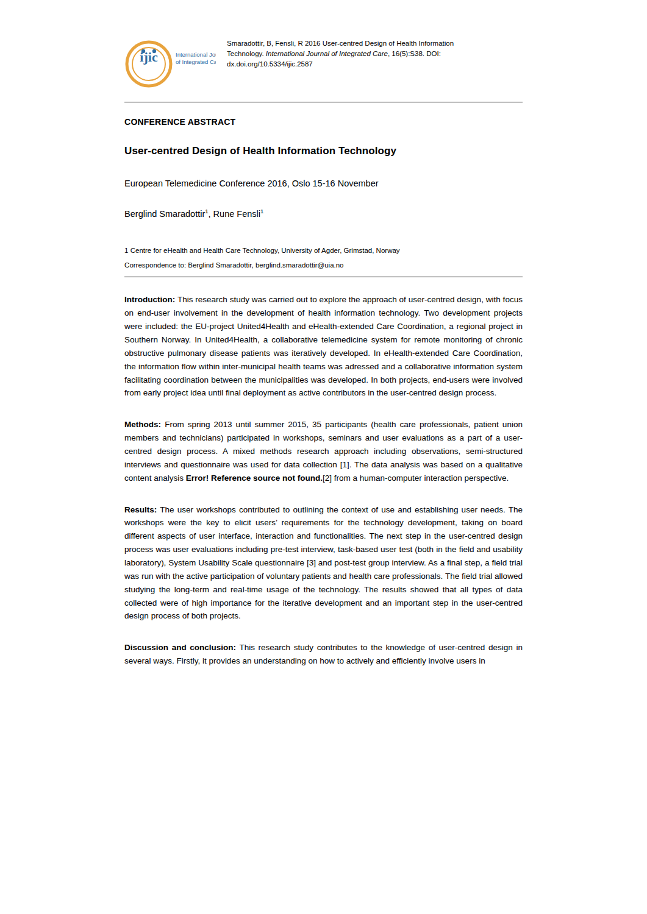ijic International Journal of Integrated Care
Smaradottir, B, Fensli, R 2016 User-centred Design of Health Information
Technology. International Journal of Integrated Care, 16(5):S38. DOI:
dx.doi.org/10.5334/ijic.2587
CONFERENCE ABSTRACT
User-centred Design of Health Information Technology
European Telemedicine Conference 2016, Oslo 15-16 November
Berglind Smaradottir1, Rune Fensli1
1 Centre for eHealth and Health Care Technology, University of Agder, Grimstad, Norway
Correspondence to: Berglind Smaradottir, berglind.smaradottir@uia.no
Introduction: This research study was carried out to explore the approach of user-centred design, with focus on end-user involvement in the development of health information technology. Two development projects were included: the EU-project United4Health and eHealth-extended Care Coordination, a regional project in Southern Norway. In United4Health, a collaborative telemedicine system for remote monitoring of chronic obstructive pulmonary disease patients was iteratively developed. In eHealth-extended Care Coordination, the information flow within inter-municipal health teams was adressed and a collaborative information system facilitating coordination between the municipalities was developed. In both projects, end-users were involved from early project idea until final deployment as active contributors in the user-centred design process.
Methods: From spring 2013 until summer 2015, 35 participants (health care professionals, patient union members and technicians) participated in workshops, seminars and user evaluations as a part of a user-centred design process. A mixed methods research approach including observations, semi-structured interviews and questionnaire was used for data collection [1]. The data analysis was based on a qualitative content analysis Error! Reference source not found.[2] from a human-computer interaction perspective.
Results: The user workshops contributed to outlining the context of use and establishing user needs. The workshops were the key to elicit users’ requirements for the technology development, taking on board different aspects of user interface, interaction and functionalities. The next step in the user-centred design process was user evaluations including pre-test interview, task-based user test (both in the field and usability laboratory), System Usability Scale questionnaire [3] and post-test group interview. As a final step, a field trial was run with the active participation of voluntary patients and health care professionals. The field trial allowed studying the long-term and real-time usage of the technology. The results showed that all types of data collected were of high importance for the iterative development and an important step in the user-centred design process of both projects.
Discussion and conclusion: This research study contributes to the knowledge of user-centred design in several ways. Firstly, it provides an understanding on how to actively and efficiently involve users in